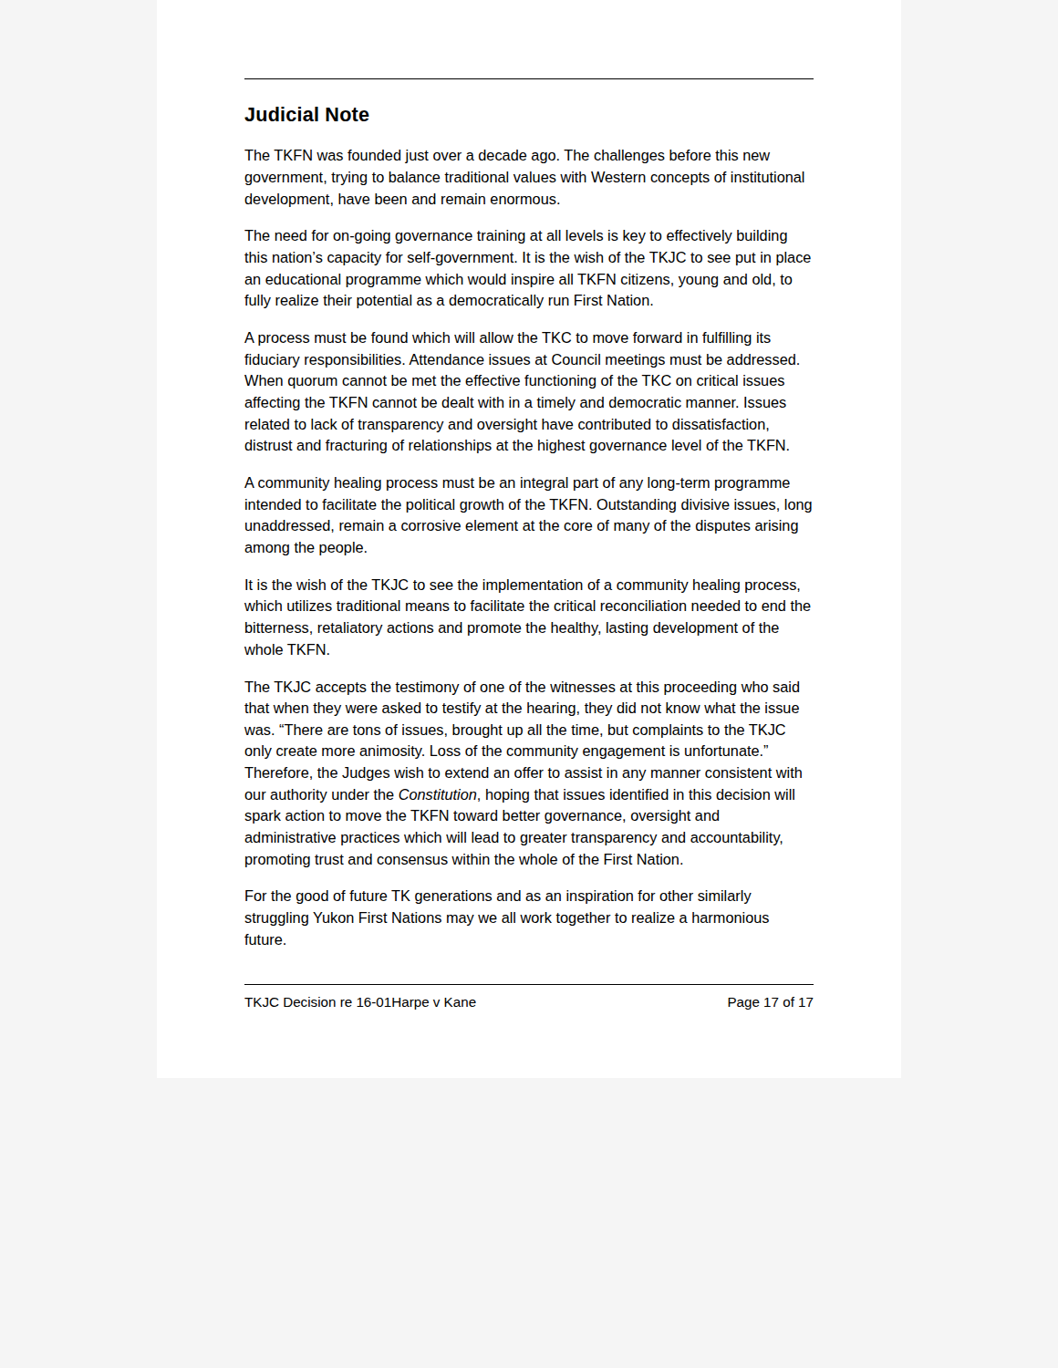Judicial Note
The TKFN was founded just over a decade ago. The challenges before this new government, trying to balance traditional values with Western concepts of institutional development, have been and remain enormous.
The need for on-going governance training at all levels is key to effectively building this nation’s capacity for self-government. It is the wish of the TKJC to see put in place an educational programme which would inspire all TKFN citizens, young and old, to fully realize their potential as a democratically run First Nation.
A process must be found which will allow the TKC to move forward in fulfilling its fiduciary responsibilities. Attendance issues at Council meetings must be addressed. When quorum cannot be met the effective functioning of the TKC on critical issues affecting the TKFN cannot be dealt with in a timely and democratic manner. Issues related to lack of transparency and oversight have contributed to dissatisfaction, distrust and fracturing of relationships at the highest governance level of the TKFN.
A community healing process must be an integral part of any long-term programme intended to facilitate the political growth of the TKFN. Outstanding divisive issues, long unaddressed, remain a corrosive element at the core of many of the disputes arising among the people.
It is the wish of the TKJC to see the implementation of a community healing process, which utilizes traditional means to facilitate the critical reconciliation needed to end the bitterness, retaliatory actions and promote the healthy, lasting development of the whole TKFN.
The TKJC accepts the testimony of one of the witnesses at this proceeding who said that when they were asked to testify at the hearing, they did not know what the issue was. “There are tons of issues, brought up all the time, but complaints to the TKJC only create more animosity. Loss of the community engagement is unfortunate.” Therefore, the Judges wish to extend an offer to assist in any manner consistent with our authority under the Constitution, hoping that issues identified in this decision will spark action to move the TKFN toward better governance, oversight and administrative practices which will lead to greater transparency and accountability, promoting trust and consensus within the whole of the First Nation.
For the good of future TK generations and as an inspiration for other similarly struggling Yukon First Nations may we all work together to realize a harmonious future.
TKJC Decision re 16-01Harpe v Kane Page 17 of 17